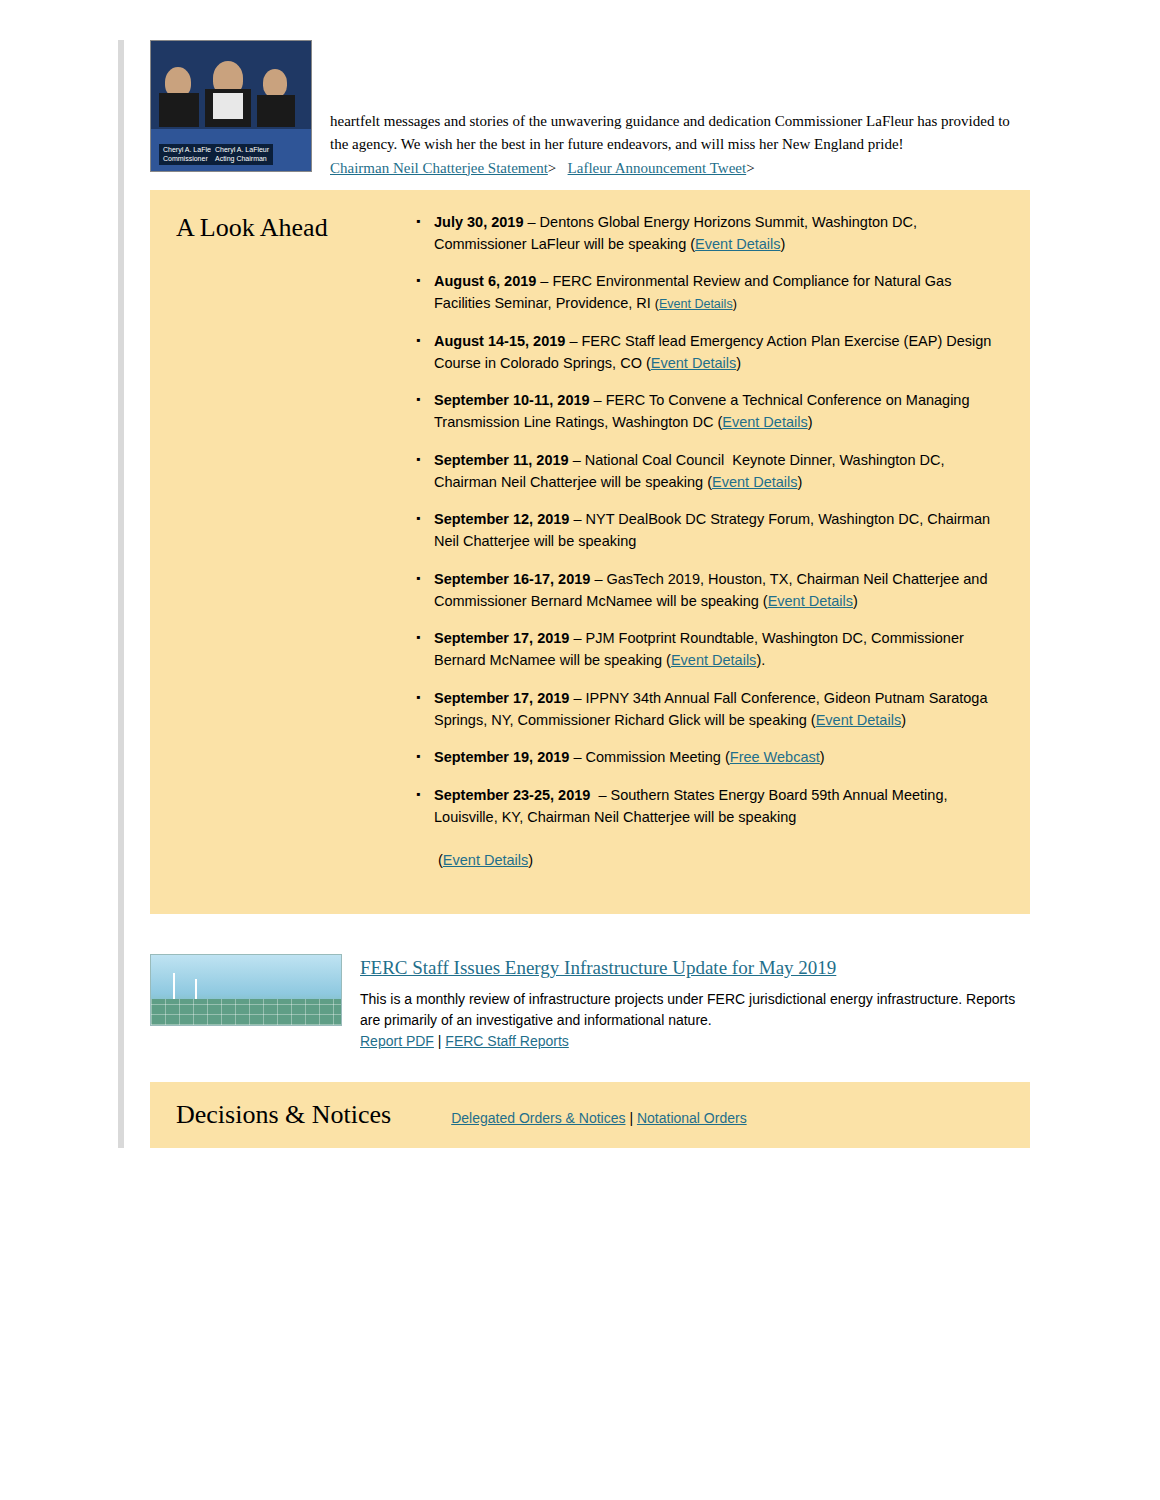Cheryl A. LaFleur
Commissioner
Cheryl A. LaFleur
Acting Chairman
heartfelt messages and stories of the unwavering guidance and dedication Commissioner LaFleur has provided to the agency. We wish her the best in her future endeavors, and will miss her New England pride!
Chairman Neil Chatterjee Statement> Lafleur Announcement Tweet>
A Look Ahead
July 30, 2019 – Dentons Global Energy Horizons Summit, Washington DC, Commissioner LaFleur will be speaking (Event Details)
August 6, 2019 – FERC Environmental Review and Compliance for Natural Gas Facilities Seminar, Providence, RI (Event Details)
August 14-15, 2019 – FERC Staff lead Emergency Action Plan Exercise (EAP) Design Course in Colorado Springs, CO (Event Details)
September 10-11, 2019 – FERC To Convene a Technical Conference on Managing Transmission Line Ratings, Washington DC (Event Details)
September 11, 2019 – National Coal Council Keynote Dinner, Washington DC, Chairman Neil Chatterjee will be speaking (Event Details)
September 12, 2019 – NYT DealBook DC Strategy Forum, Washington DC, Chairman Neil Chatterjee will be speaking
September 16-17, 2019 – GasTech 2019, Houston, TX, Chairman Neil Chatterjee and Commissioner Bernard McNamee will be speaking (Event Details)
September 17, 2019 – PJM Footprint Roundtable, Washington DC, Commissioner Bernard McNamee will be speaking (Event Details).
September 17, 2019 – IPPNY 34th Annual Fall Conference, Gideon Putnam Saratoga Springs, NY, Commissioner Richard Glick will be speaking (Event Details)
September 19, 2019 – Commission Meeting (Free Webcast)
September 23-25, 2019 – Southern States Energy Board 59th Annual Meeting, Louisville, KY, Chairman Neil Chatterjee will be speaking
(Event Details)
FERC Staff Issues Energy Infrastructure Update for May 2019
This is a monthly review of infrastructure projects under FERC jurisdictional energy infrastructure. Reports are primarily of an investigative and informational nature.
Report PDF | FERC Staff Reports
Decisions & Notices
Delegated Orders & Notices | Notational Orders